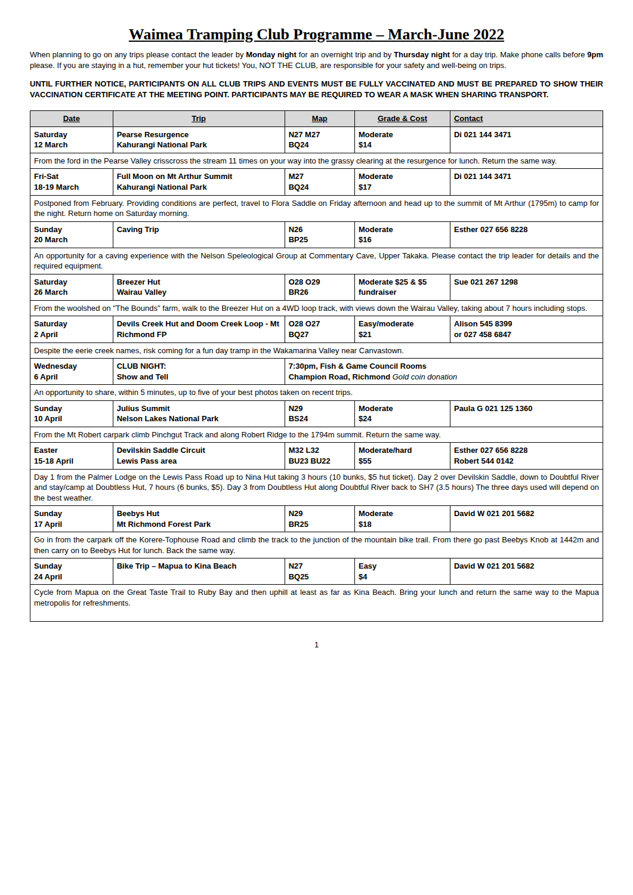Waimea Tramping Club Programme – March-June 2022
When planning to go on any trips please contact the leader by Monday night for an overnight trip and by Thursday night for a day trip. Make phone calls before 9pm please. If you are staying in a hut, remember your hut tickets! You, NOT THE CLUB, are responsible for your safety and well-being on trips.
UNTIL FURTHER NOTICE, PARTICIPANTS ON ALL CLUB TRIPS AND EVENTS MUST BE FULLY VACCINATED AND MUST BE PREPARED TO SHOW THEIR VACCINATION CERTIFICATE AT THE MEETING POINT. PARTICIPANTS MAY BE REQUIRED TO WEAR A MASK WHEN SHARING TRANSPORT.
| Date | Trip | Map | Grade & Cost | Contact |
| --- | --- | --- | --- | --- |
| Saturday 12 March | Pearse Resurgence Kahurangi National Park | N27 M27 BQ24 | Moderate $14 | Di 021 144 3471 |
| From the ford in the Pearse Valley crisscross the stream 11 times on your way into the grassy clearing at the resurgence for lunch. Return the same way. |
| Fri-Sat 18-19 March | Full Moon on Mt Arthur Summit Kahurangi National Park | M27 BQ24 | Moderate $17 | Di 021 144 3471 |
| Postponed from February. Providing conditions are perfect, travel to Flora Saddle on Friday afternoon and head up to the summit of Mt Arthur (1795m) to camp for the night. Return home on Saturday morning. |
| Sunday 20 March | Caving Trip | N26 BP25 | Moderate $16 | Esther 027 656 8228 |
| An opportunity for a caving experience with the Nelson Speleological Group at Commentary Cave, Upper Takaka. Please contact the trip leader for details and the required equipment. |
| Saturday 26 March | Breezer Hut Wairau Valley | O28 O29 BR26 | Moderate $25 & $5 fundraiser | Sue 021 267 1298 |
| From the woolshed on "The Bounds" farm, walk to the Breezer Hut on a 4WD loop track, with views down the Wairau Valley, taking about 7 hours including stops. |
| Saturday 2 April | Devils Creek Hut and Doom Creek Loop - Mt Richmond FP | O28 O27 BQ27 | Easy/moderate $21 | Alison 545 8399 or 027 458 6847 |
| Despite the eerie creek names, risk coming for a fun day tramp in the Wakamarina Valley near Canvastown. |
| Wednesday 6 April | CLUB NIGHT: Show and Tell | 7:30pm, Fish & Game Council Rooms Champion Road, Richmond Gold coin donation |
| An opportunity to share, within 5 minutes, up to five of your best photos taken on recent trips. |
| Sunday 10 April | Julius Summit Nelson Lakes National Park | N29 BS24 | Moderate $24 | Paula G 021 125 1360 |
| From the Mt Robert carpark climb Pinchgut Track and along Robert Ridge to the 1794m summit. Return the same way. |
| Easter 15-18 April | Devilskin Saddle Circuit Lewis Pass area | M32 L32 BU23 BU22 | Moderate/hard $55 | Esther 027 656 8228 Robert 544 0142 |
| Day 1 from the Palmer Lodge on the Lewis Pass Road up to Nina Hut taking 3 hours (10 bunks, $5 hut ticket). Day 2 over Devilskin Saddle, down to Doubtful River and stay/camp at Doubtless Hut, 7 hours (6 bunks, $5). Day 3 from Doubtless Hut along Doubtful River back to SH7 (3.5 hours) The three days used will depend on the best weather. |
| Sunday 17 April | Beebys Hut Mt Richmond Forest Park | N29 BR25 | Moderate $18 | David W 021 201 5682 |
| Go in from the carpark off the Korere-Tophouse Road and climb the track to the junction of the mountain bike trail. From there go past Beebys Knob at 1442m and then carry on to Beebys Hut for lunch. Back the same way. |
| Sunday 24 April | Bike Trip – Mapua to Kina Beach | N27 BQ25 | Easy $4 | David W 021 201 5682 |
| Cycle from Mapua on the Great Taste Trail to Ruby Bay and then uphill at least as far as Kina Beach. Bring your lunch and return the same way to the Mapua metropolis for refreshments. |
1